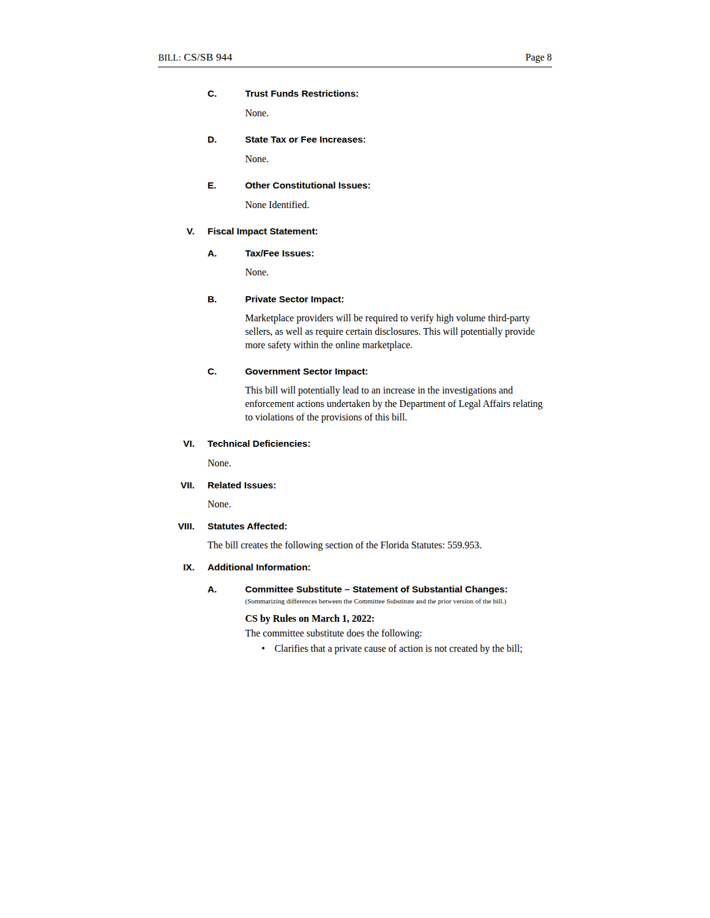BILL: CS/SB 944
Page 8
C.
Trust Funds Restrictions:
None.
D.
State Tax or Fee Increases:
None.
E.
Other Constitutional Issues:
None Identified.
V.
Fiscal Impact Statement:
A.
Tax/Fee Issues:
None.
B.
Private Sector Impact:
Marketplace providers will be required to verify high volume third-party sellers, as well as require certain disclosures. This will potentially provide more safety within the online marketplace.
C.
Government Sector Impact:
This bill will potentially lead to an increase in the investigations and enforcement actions undertaken by the Department of Legal Affairs relating to violations of the provisions of this bill.
VI.
Technical Deficiencies:
None.
VII.
Related Issues:
None.
VIII.
Statutes Affected:
The bill creates the following section of the Florida Statutes: 559.953.
IX.
Additional Information:
A.
Committee Substitute – Statement of Substantial Changes: (Summarizing differences between the Committee Substitute and the prior version of the bill.)
CS by Rules on March 1, 2022:
The committee substitute does the following:
Clarifies that a private cause of action is not created by the bill;